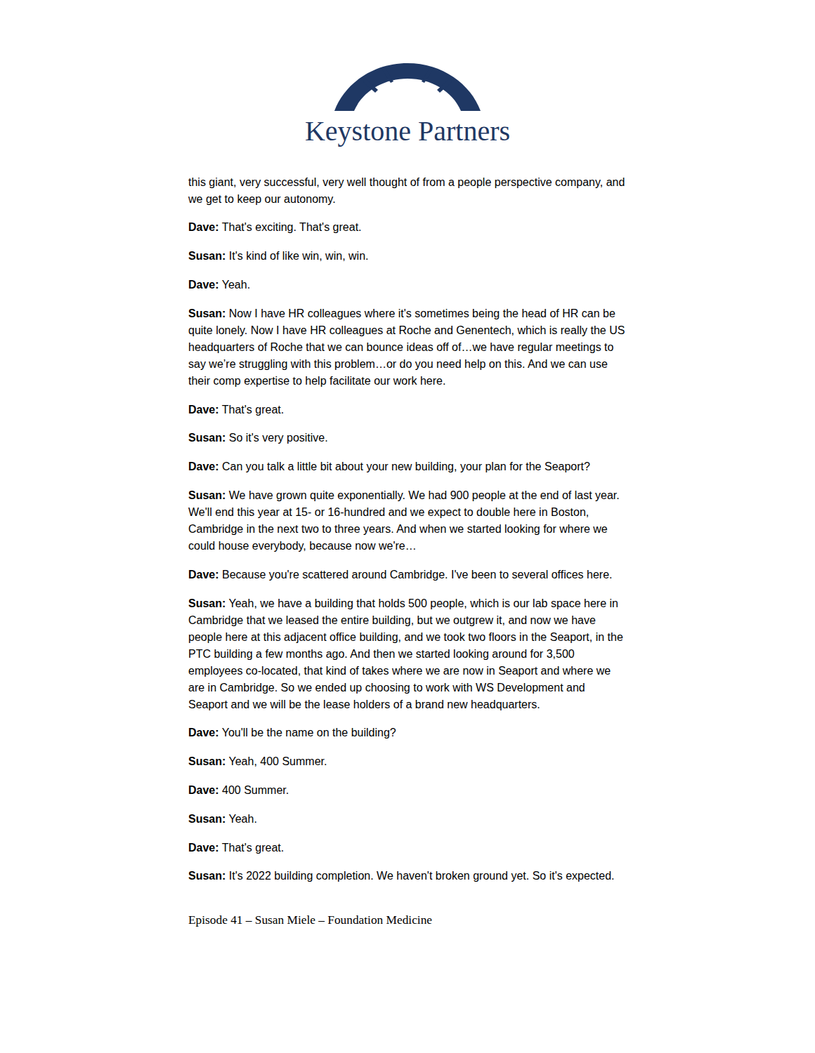Keystone Partners Keystone Partners
this giant, very successful, very well thought of from a people perspective company, and we get to keep our autonomy.
Dave: That's exciting. That's great.
Susan: It's kind of like win, win, win.
Dave: Yeah.
Susan: Now I have HR colleagues where it's sometimes being the head of HR can be quite lonely. Now I have HR colleagues at Roche and Genentech, which is really the US headquarters of Roche that we can bounce ideas off of…we have regular meetings to say we’re struggling with this problem…or do you need help on this. And we can use their comp expertise to help facilitate our work here.
Dave: That's great.
Susan: So it's very positive.
Dave: Can you talk a little bit about your new building, your plan for the Seaport?
Susan: We have grown quite exponentially. We had 900 people at the end of last year. We'll end this year at 15- or 16-hundred and we expect to double here in Boston, Cambridge in the next two to three years. And when we started looking for where we could house everybody, because now we're…
Dave: Because you're scattered around Cambridge. I've been to several offices here.
Susan: Yeah, we have a building that holds 500 people, which is our lab space here in Cambridge that we leased the entire building, but we outgrew it, and now we have people here at this adjacent office building, and we took two floors in the Seaport, in the PTC building a few months ago. And then we started looking around for 3,500 employees co-located, that kind of takes where we are now in Seaport and where we are in Cambridge. So we ended up choosing to work with WS Development and Seaport and we will be the lease holders of a brand new headquarters.
Dave: You'll be the name on the building?
Susan: Yeah, 400 Summer.
Dave: 400 Summer.
Susan: Yeah.
Dave: That's great.
Susan: It's 2022 building completion. We haven't broken ground yet. So it's expected.
Episode 41 – Susan Miele – Foundation Medicine